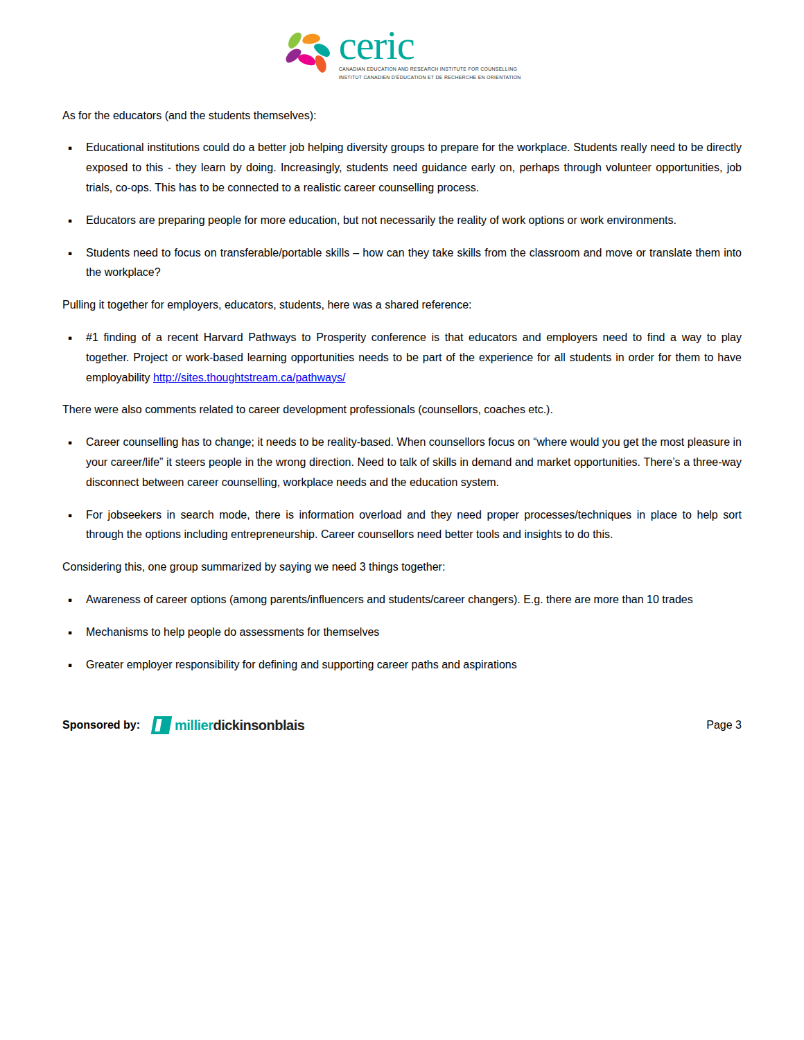ceric
CANADIAN EDUCATION AND RESEARCH INSTITUTE FOR COUNSELLING
INSTITUT CANADIEN D'ÉDUCATION ET DE RECHERCHE EN ORIENTATION
As for the educators (and the students themselves):
Educational institutions could do a better job helping diversity groups to prepare for the workplace. Students really need to be directly exposed to this - they learn by doing. Increasingly, students need guidance early on, perhaps through volunteer opportunities, job trials, co-ops. This has to be connected to a realistic career counselling process.
Educators are preparing people for more education, but not necessarily the reality of work options or work environments.
Students need to focus on transferable/portable skills – how can they take skills from the classroom and move or translate them into the workplace?
Pulling it together for employers, educators, students, here was a shared reference:
#1 finding of a recent Harvard Pathways to Prosperity conference is that educators and employers need to find a way to play together. Project or work-based learning opportunities needs to be part of the experience for all students in order for them to have employability http://sites.thoughtstream.ca/pathways/
There were also comments related to career development professionals (counsellors, coaches etc.).
Career counselling has to change; it needs to be reality-based. When counsellors focus on “where would you get the most pleasure in your career/life” it steers people in the wrong direction. Need to talk of skills in demand and market opportunities. There’s a three-way disconnect between career counselling, workplace needs and the education system.
For jobseekers in search mode, there is information overload and they need proper processes/techniques in place to help sort through the options including entrepreneurship. Career counsellors need better tools and insights to do this.
Considering this, one group summarized by saying we need 3 things together:
Awareness of career options (among parents/influencers and students/career changers). E.g. there are more than 10 trades
Mechanisms to help people do assessments for themselves
Greater employer responsibility for defining and supporting career paths and aspirations
Sponsored by: millier dickinsonblais
Page 3